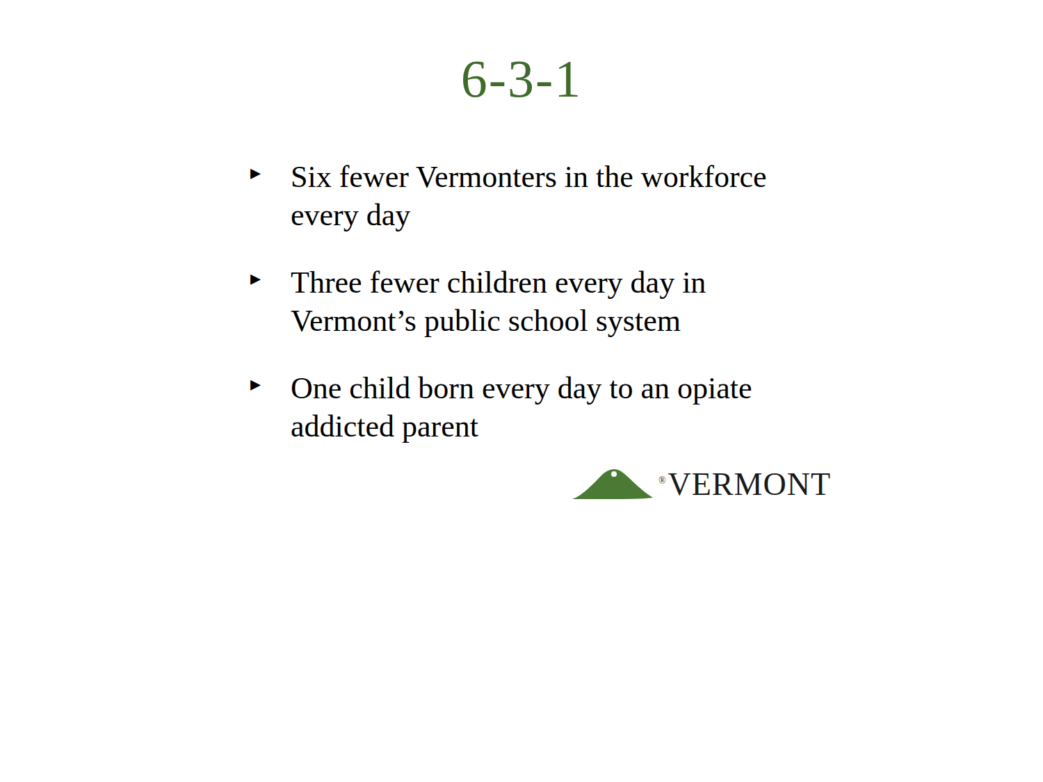6-3-1
Six fewer Vermonters in the workforce every day
Three fewer children every day in Vermont’s public school system
One child born every day to an opiate addicted parent
®VERMONT